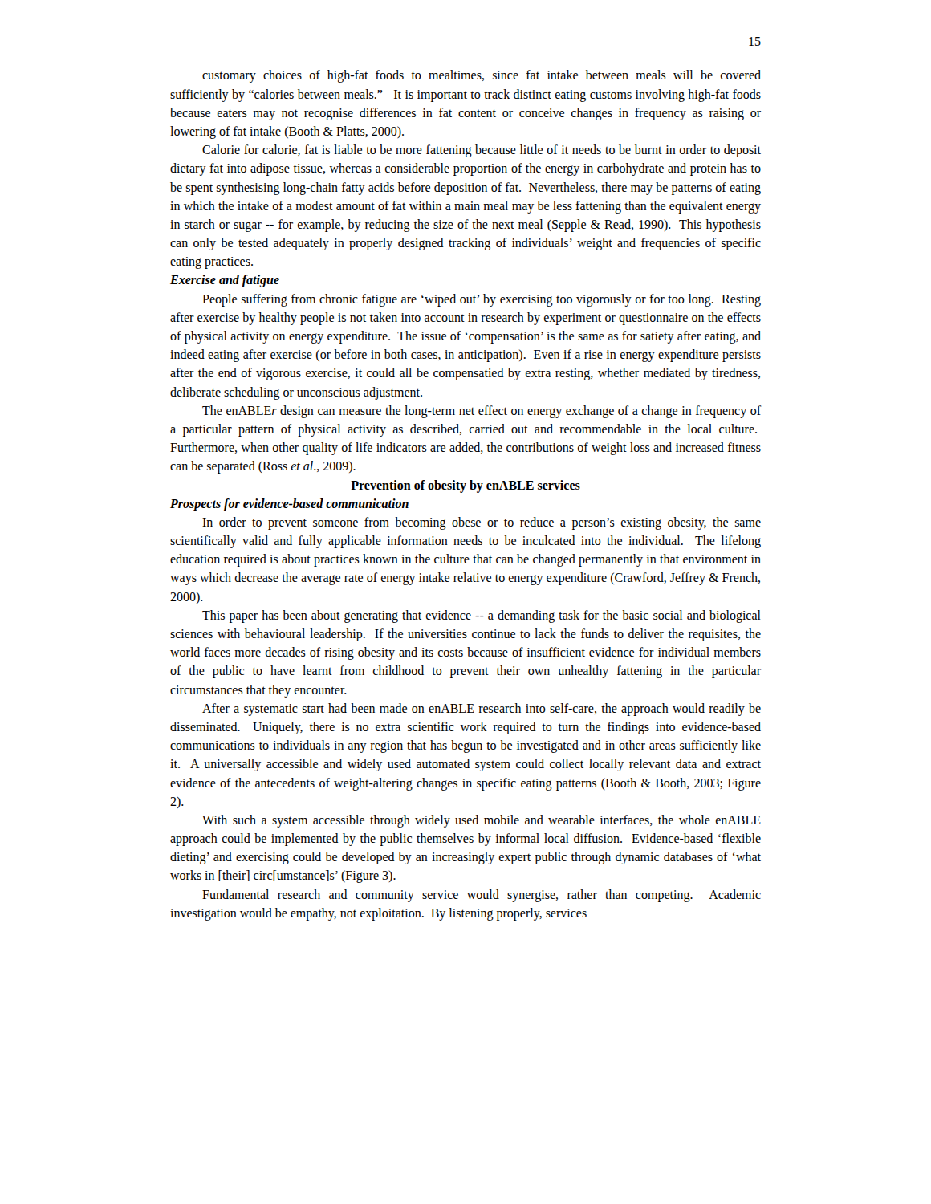15
customary choices of high-fat foods to mealtimes, since fat intake between meals will be covered sufficiently by “calories between meals.” It is important to track distinct eating customs involving high-fat foods because eaters may not recognise differences in fat content or conceive changes in frequency as raising or lowering of fat intake (Booth & Platts, 2000).
Calorie for calorie, fat is liable to be more fattening because little of it needs to be burnt in order to deposit dietary fat into adipose tissue, whereas a considerable proportion of the energy in carbohydrate and protein has to be spent synthesising long-chain fatty acids before deposition of fat. Nevertheless, there may be patterns of eating in which the intake of a modest amount of fat within a main meal may be less fattening than the equivalent energy in starch or sugar -- for example, by reducing the size of the next meal (Sepple & Read, 1990). This hypothesis can only be tested adequately in properly designed tracking of individuals’ weight and frequencies of specific eating practices.
Exercise and fatigue
People suffering from chronic fatigue are ‘wiped out’ by exercising too vigorously or for too long. Resting after exercise by healthy people is not taken into account in research by experiment or questionnaire on the effects of physical activity on energy expenditure. The issue of ‘compensation’ is the same as for satiety after eating, and indeed eating after exercise (or before in both cases, in anticipation). Even if a rise in energy expenditure persists after the end of vigorous exercise, it could all be compensatied by extra resting, whether mediated by tiredness, deliberate scheduling or unconscious adjustment.
The enABLEr design can measure the long-term net effect on energy exchange of a change in frequency of a particular pattern of physical activity as described, carried out and recommendable in the local culture. Furthermore, when other quality of life indicators are added, the contributions of weight loss and increased fitness can be separated (Ross et al., 2009).
Prevention of obesity by enABLE services
Prospects for evidence-based communication
In order to prevent someone from becoming obese or to reduce a person’s existing obesity, the same scientifically valid and fully applicable information needs to be inculcated into the individual. The lifelong education required is about practices known in the culture that can be changed permanently in that environment in ways which decrease the average rate of energy intake relative to energy expenditure (Crawford, Jeffrey & French, 2000).
This paper has been about generating that evidence -- a demanding task for the basic social and biological sciences with behavioural leadership. If the universities continue to lack the funds to deliver the requisites, the world faces more decades of rising obesity and its costs because of insufficient evidence for individual members of the public to have learnt from childhood to prevent their own unhealthy fattening in the particular circumstances that they encounter.
After a systematic start had been made on enABLE research into self-care, the approach would readily be disseminated. Uniquely, there is no extra scientific work required to turn the findings into evidence-based communications to individuals in any region that has begun to be investigated and in other areas sufficiently like it. A universally accessible and widely used automated system could collect locally relevant data and extract evidence of the antecedents of weight-altering changes in specific eating patterns (Booth & Booth, 2003; Figure 2).
With such a system accessible through widely used mobile and wearable interfaces, the whole enABLE approach could be implemented by the public themselves by informal local diffusion. Evidence-based ‘flexible dieting’ and exercising could be developed by an increasingly expert public through dynamic databases of ‘what works in [their] circ[umstance]s’ (Figure 3).
Fundamental research and community service would synergise, rather than competing. Academic investigation would be empathy, not exploitation. By listening properly, services